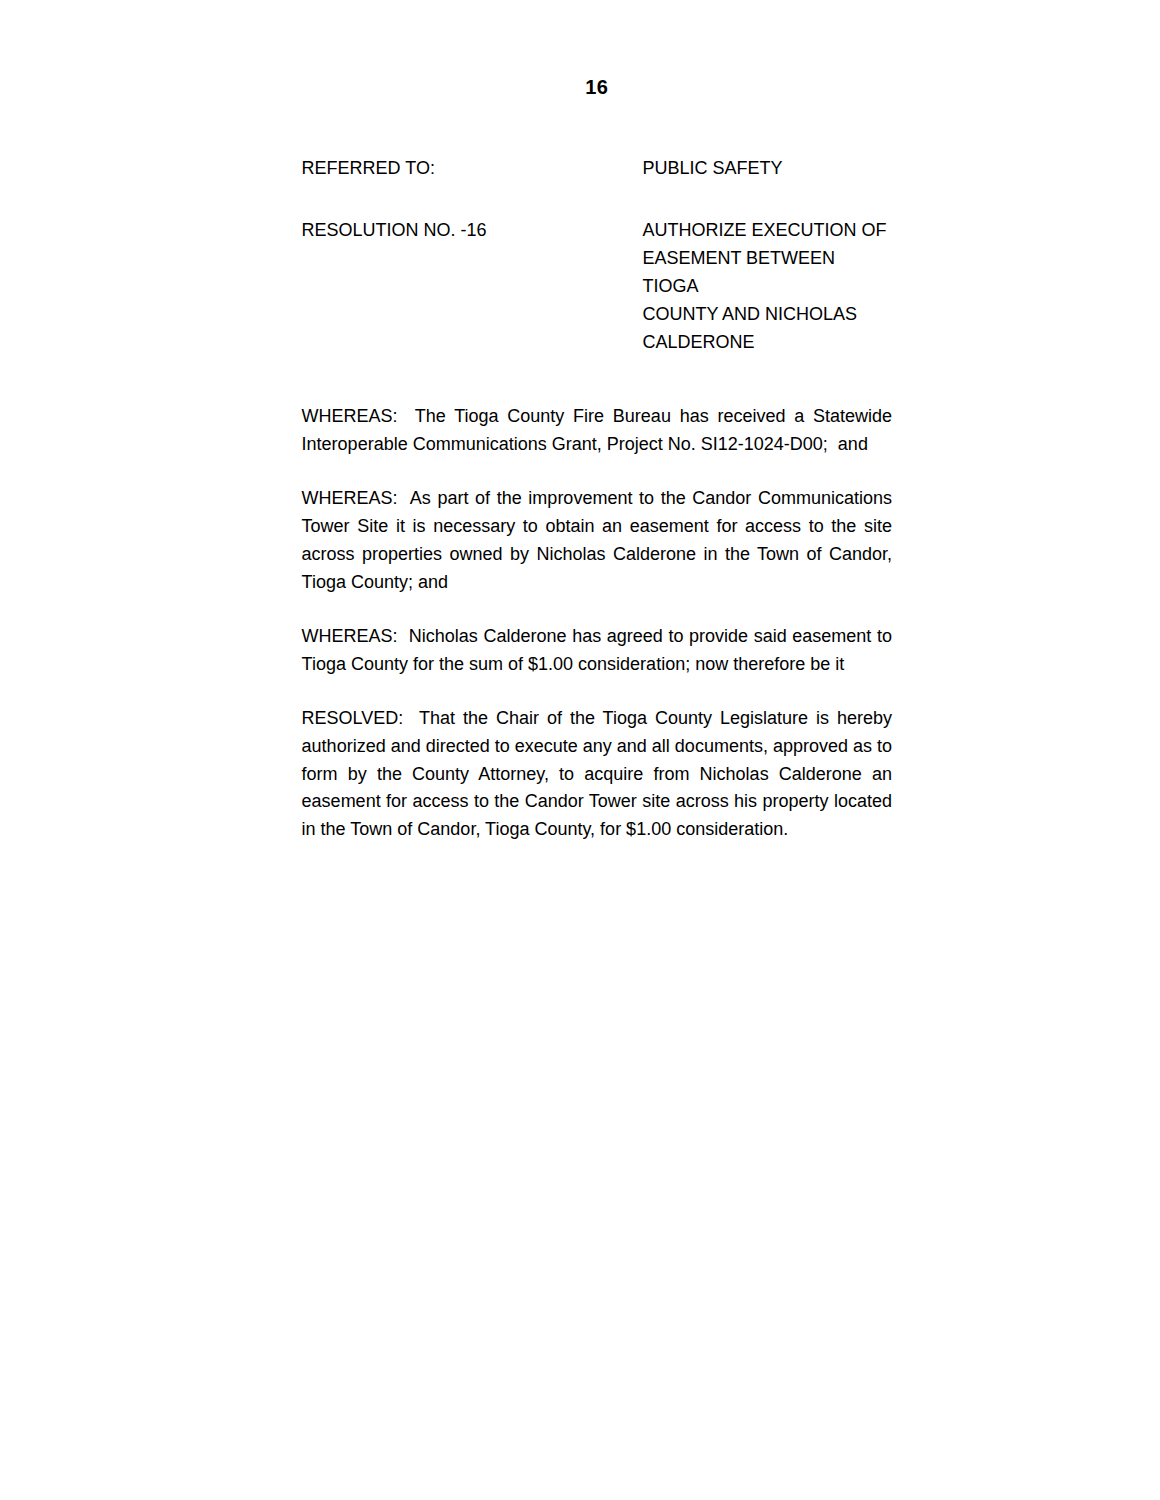16
REFERRED TO:
PUBLIC SAFETY
RESOLUTION NO. -16
AUTHORIZE EXECUTION OF EASEMENT BETWEEN TIOGA COUNTY AND NICHOLAS CALDERONE
WHEREAS: The Tioga County Fire Bureau has received a Statewide Interoperable Communications Grant, Project No. SI12-1024-D00; and
WHEREAS: As part of the improvement to the Candor Communications Tower Site it is necessary to obtain an easement for access to the site across properties owned by Nicholas Calderone in the Town of Candor, Tioga County; and
WHEREAS: Nicholas Calderone has agreed to provide said easement to Tioga County for the sum of $1.00 consideration; now therefore be it
RESOLVED: That the Chair of the Tioga County Legislature is hereby authorized and directed to execute any and all documents, approved as to form by the County Attorney, to acquire from Nicholas Calderone an easement for access to the Candor Tower site across his property located in the Town of Candor, Tioga County, for $1.00 consideration.